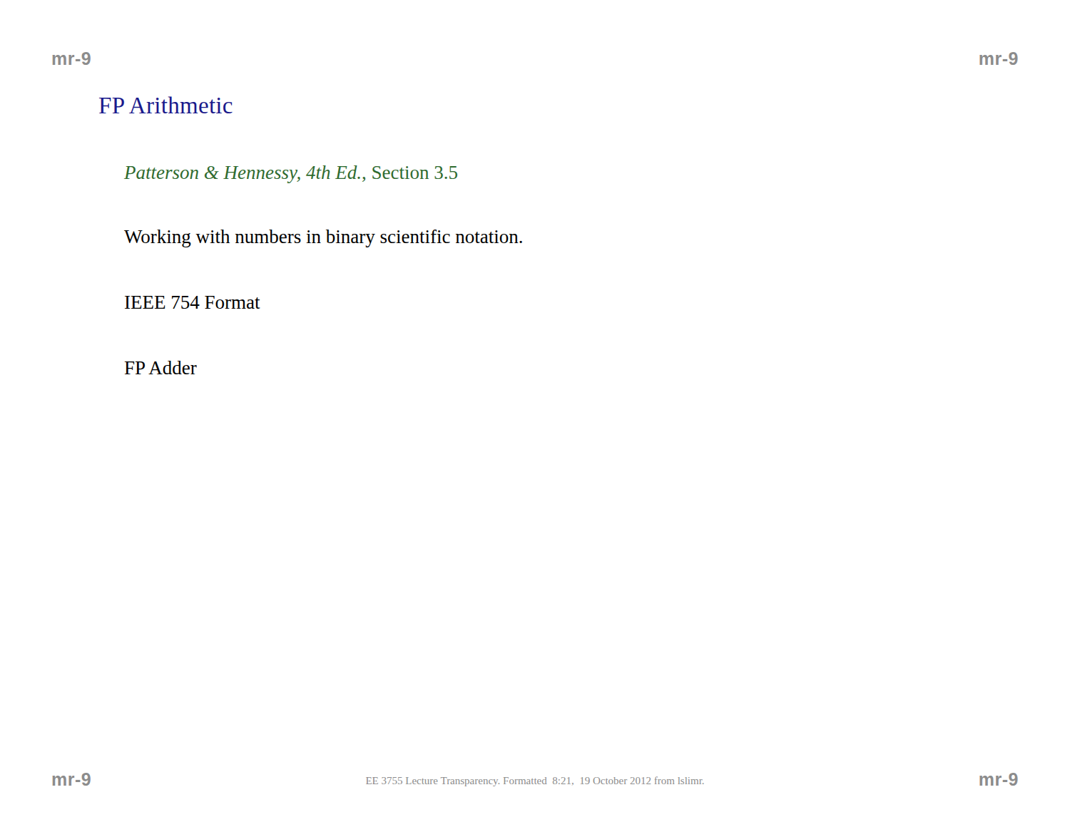mr-9
mr-9
FP Arithmetic
Patterson & Hennessy, 4th Ed., Section 3.5
Working with numbers in binary scientific notation.
IEEE 754 Format
FP Adder
EE 3755 Lecture Transparency. Formatted 8:21, 19 October 2012 from lslimr.
mr-9
mr-9